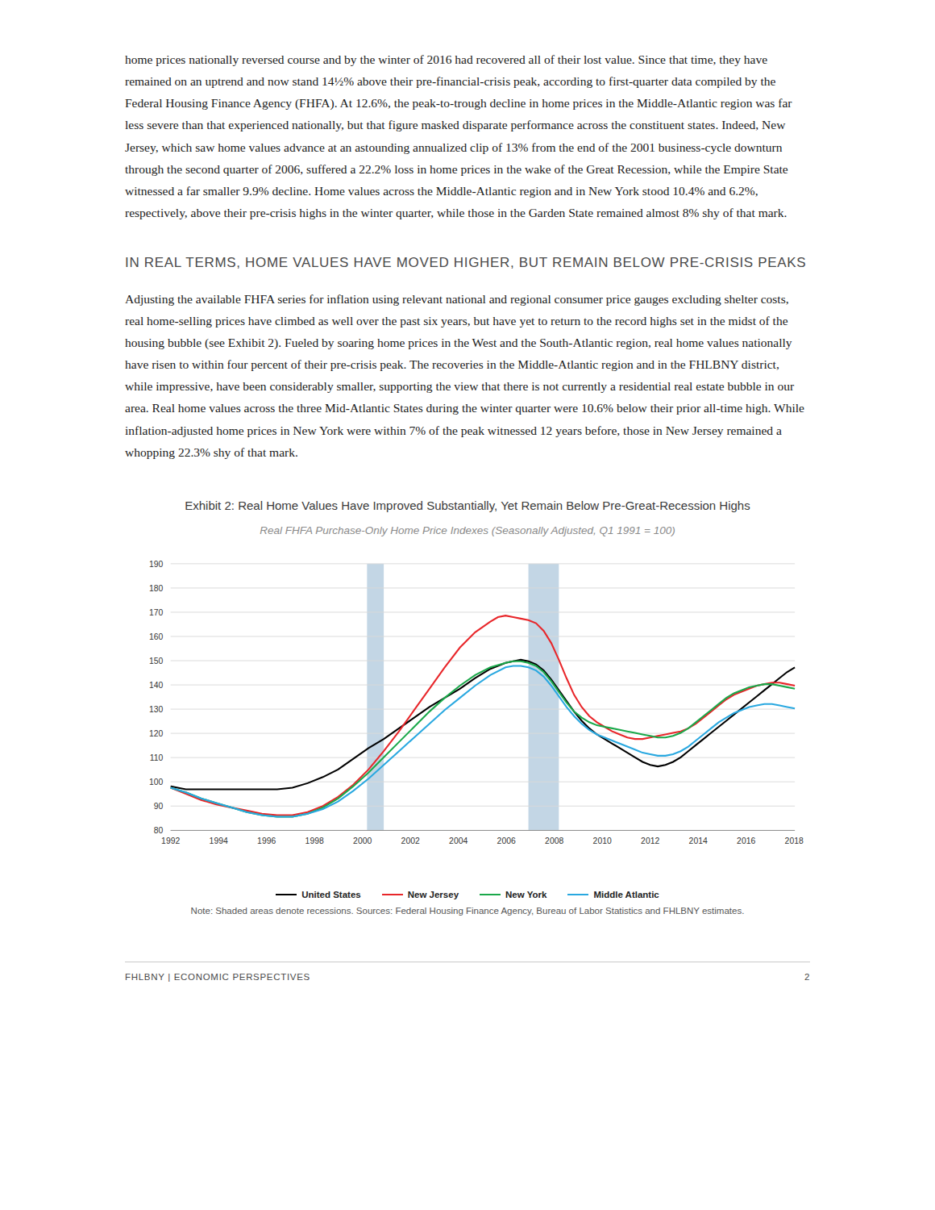home prices nationally reversed course and by the winter of 2016 had recovered all of their lost value. Since that time, they have remained on an uptrend and now stand 14½% above their pre-financial-crisis peak, according to first-quarter data compiled by the Federal Housing Finance Agency (FHFA). At 12.6%, the peak-to-trough decline in home prices in the Middle-Atlantic region was far less severe than that experienced nationally, but that figure masked disparate performance across the constituent states. Indeed, New Jersey, which saw home values advance at an astounding annualized clip of 13% from the end of the 2001 business-cycle downturn through the second quarter of 2006, suffered a 22.2% loss in home prices in the wake of the Great Recession, while the Empire State witnessed a far smaller 9.9% decline. Home values across the Middle-Atlantic region and in New York stood 10.4% and 6.2%, respectively, above their pre-crisis highs in the winter quarter, while those in the Garden State remained almost 8% shy of that mark.
In real terms, home values have moved higher, but remain below pre-crisis peaks
Adjusting the available FHFA series for inflation using relevant national and regional consumer price gauges excluding shelter costs, real home-selling prices have climbed as well over the past six years, but have yet to return to the record highs set in the midst of the housing bubble (see Exhibit 2). Fueled by soaring home prices in the West and the South-Atlantic region, real home values nationally have risen to within four percent of their pre-crisis peak. The recoveries in the Middle-Atlantic region and in the FHLBNY district, while impressive, have been considerably smaller, supporting the view that there is not currently a residential real estate bubble in our area. Real home values across the three Mid-Atlantic States during the winter quarter were 10.6% below their prior all-time high. While inflation-adjusted home prices in New York were within 7% of the peak witnessed 12 years before, those in New Jersey remained a whopping 22.3% shy of that mark.
Exhibit 2: Real Home Values Have Improved Substantially, Yet Remain Below Pre-Great-Recession Highs
Real FHFA Purchase-Only Home Price Indexes (Seasonally Adjusted, Q1 1991 = 100)
190 180 170 160 150 140 130 120 110 100 90 80 1992 1994 1996 1998 2000 2002 2004 2006 2008 2010 2012 2014 2016 2018
United States New Jersey New York Middle Atlantic
Note: Shaded areas denote recessions. Sources: Federal Housing Finance Agency, Bureau of Labor Statistics and FHLBNY estimates.
FHLBNY | ECONOMIC PERSPECTIVES 2